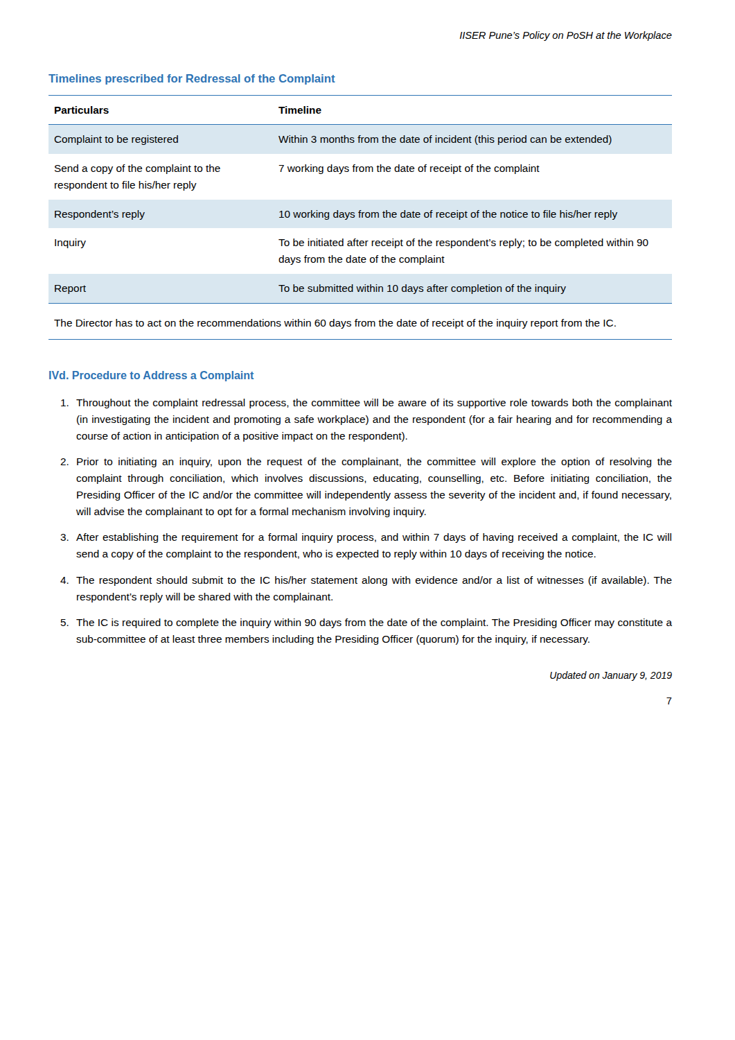IISER Pune’s Policy on PoSH at the Workplace
Timelines prescribed for Redressal of the Complaint
| Particulars | Timeline |
| --- | --- |
| Complaint to be registered | Within 3 months from the date of incident (this period can be extended) |
| Send a copy of the complaint to the respondent to file his/her reply | 7 working days from the date of receipt of the complaint |
| Respondent’s reply | 10 working days from the date of receipt of the notice to file his/her reply |
| Inquiry | To be initiated after receipt of the respondent’s reply; to be completed within 90 days from the date of the complaint |
| Report | To be submitted within 10 days after completion of the inquiry |
The Director has to act on the recommendations within 60 days from the date of receipt of the inquiry report from the IC.
IVd. Procedure to Address a Complaint
Throughout the complaint redressal process, the committee will be aware of its supportive role towards both the complainant (in investigating the incident and promoting a safe workplace) and the respondent (for a fair hearing and for recommending a course of action in anticipation of a positive impact on the respondent).
Prior to initiating an inquiry, upon the request of the complainant, the committee will explore the option of resolving the complaint through conciliation, which involves discussions, educating, counselling, etc. Before initiating conciliation, the Presiding Officer of the IC and/or the committee will independently assess the severity of the incident and, if found necessary, will advise the complainant to opt for a formal mechanism involving inquiry.
After establishing the requirement for a formal inquiry process, and within 7 days of having received a complaint, the IC will send a copy of the complaint to the respondent, who is expected to reply within 10 days of receiving the notice.
The respondent should submit to the IC his/her statement along with evidence and/or a list of witnesses (if available). The respondent’s reply will be shared with the complainant.
The IC is required to complete the inquiry within 90 days from the date of the complaint. The Presiding Officer may constitute a sub-committee of at least three members including the Presiding Officer (quorum) for the inquiry, if necessary.
Updated on January 9, 2019
7